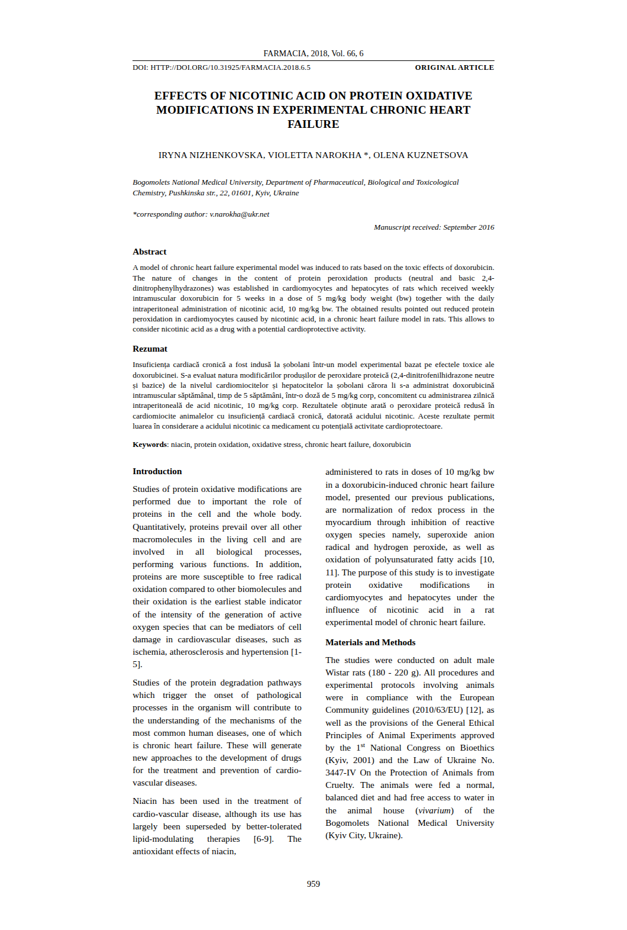FARMACIA, 2018, Vol. 66, 6
DOI: HTTP://DOI.ORG/10.31925/FARMACIA.2018.6.5
ORIGINAL ARTICLE
Effects of Nicotinic Acid on Protein Oxidative Modifications in Experimental Chronic Heart Failure
Iryna Nizhenkovska, Violetta Narokha *, Olena Kuznetsova
Bogomolets National Medical University, Department of Pharmaceutical, Biological and Toxicological Chemistry, Pushkinska str., 22, 01601, Kyiv, Ukraine
*corresponding author: v.narokha@ukr.net
Manuscript received: September 2016
Abstract
A model of chronic heart failure experimental model was induced to rats based on the toxic effects of doxorubicin. The nature of changes in the content of protein peroxidation products (neutral and basic 2,4-dinitrophenylhydrazones) was established in cardiomyocytes and hepatocytes of rats which received weekly intramuscular doxorubicin for 5 weeks in a dose of 5 mg/kg body weight (bw) together with the daily intraperitoneal administration of nicotinic acid, 10 mg/kg bw. The obtained results pointed out reduced protein peroxidation in cardiomyocytes caused by nicotinic acid, in a chronic heart failure model in rats. This allows to consider nicotinic acid as a drug with a potential cardioprotective activity.
Rezumat
Insuficiența cardiacă cronică a fost indusă la șobolani într-un model experimental bazat pe efectele toxice ale doxorubicinei. S-a evaluat natura modificărilor produșilor de peroxidare proteică (2,4-dinitrofenilhidrazone neutre și bazice) de la nivelul cardiomiocitelor și hepatocitelor la șobolani cărora li s-a administrat doxorubicină intramuscular săptămânal, timp de 5 săptămâni, într-o doză de 5 mg/kg corp, concomitent cu administrarea zilnică intraperitoneală de acid nicotinic, 10 mg/kg corp. Rezultatele obținute arată o peroxidare proteică redusă în cardiomiocite animalelor cu insuficiență cardiacă cronică, datorată acidului nicotinic. Aceste rezultate permit luarea în considerare a acidului nicotinic ca medicament cu potențială activitate cardioprotectoare.
Keywords: niacin, protein oxidation, oxidative stress, chronic heart failure, doxorubicin
Introduction
Studies of protein oxidative modifications are performed due to important the role of proteins in the cell and the whole body. Quantitatively, proteins prevail over all other macromolecules in the living cell and are involved in all biological processes, performing various functions. In addition, proteins are more susceptible to free radical oxidation compared to other biomolecules and their oxidation is the earliest stable indicator of the intensity of the generation of active oxygen species that can be mediators of cell damage in cardiovascular diseases, such as ischemia, atherosclerosis and hypertension [1-5].
Studies of the protein degradation pathways which trigger the onset of pathological processes in the organism will contribute to the understanding of the mechanisms of the most common human diseases, one of which is chronic heart failure. These will generate new approaches to the development of drugs for the treatment and prevention of cardio-vascular diseases.
Niacin has been used in the treatment of cardio-vascular disease, although its use has largely been superseded by better-tolerated lipid-modulating therapies [6-9]. The antioxidant effects of niacin,
administered to rats in doses of 10 mg/kg bw in a doxorubicin-induced chronic heart failure model, presented our previous publications, are normalization of redox process in the myocardium through inhibition of reactive oxygen species namely, superoxide anion radical and hydrogen peroxide, as well as oxidation of polyunsaturated fatty acids [10, 11]. The purpose of this study is to investigate protein oxidative modifications in cardiomyocytes and hepatocytes under the influence of nicotinic acid in a rat experimental model of chronic heart failure.
Materials and Methods
The studies were conducted on adult male Wistar rats (180 - 220 g). All procedures and experimental protocols involving animals were in compliance with the European Community guidelines (2010/63/EU) [12], as well as the provisions of the General Ethical Principles of Animal Experiments approved by the 1st National Congress on Bioethics (Kyiv, 2001) and the Law of Ukraine No. 3447-IV On the Protection of Animals from Cruelty. The animals were fed a normal, balanced diet and had free access to water in the animal house (vivarium) of the Bogomolets National Medical University (Kyiv City, Ukraine).
959